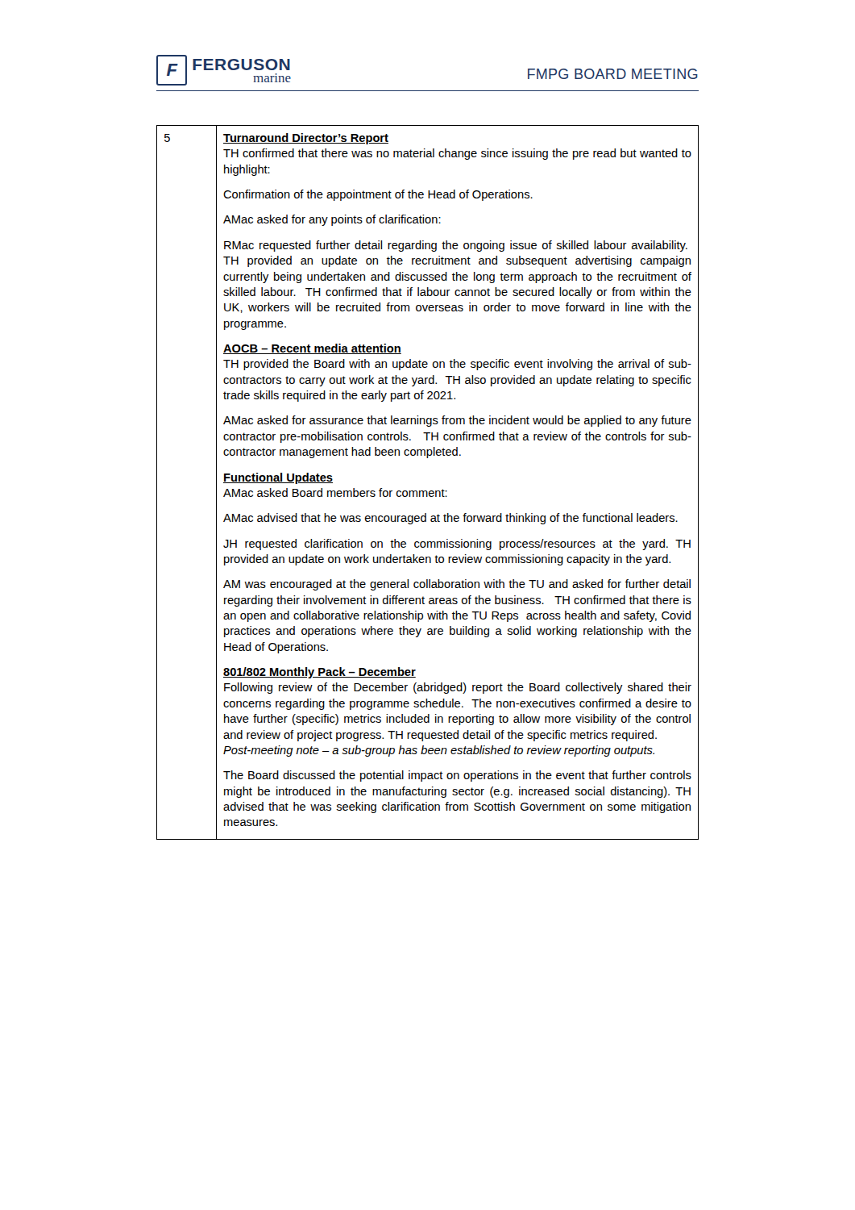FERGUSON marine
FMPG BOARD MEETING
| 5 | Turnaround Director’s Report TH confirmed that there was no material change since issuing the pre read but wanted to highlight: Confirmation of the appointment of the Head of Operations. AMac asked for any points of clarification: RMac requested further detail regarding the ongoing issue of skilled labour availability. TH provided an update on the recruitment and subsequent advertising campaign currently being undertaken and discussed the long term approach to the recruitment of skilled labour. TH confirmed that if labour cannot be secured locally or from within the UK, workers will be recruited from overseas in order to move forward in line with the programme. AOCB – Recent media attention TH provided the Board with an update on the specific event involving the arrival of sub-contractors to carry out work at the yard. TH also provided an update relating to specific trade skills required in the early part of 2021. AMac asked for assurance that learnings from the incident would be applied to any future contractor pre-mobilisation controls. TH confirmed that a review of the controls for sub-contractor management had been completed. Functional Updates AMac asked Board members for comment: AMac advised that he was encouraged at the forward thinking of the functional leaders. JH requested clarification on the commissioning process/resources at the yard. TH provided an update on work undertaken to review commissioning capacity in the yard. AM was encouraged at the general collaboration with the TU and asked for further detail regarding their involvement in different areas of the business. TH confirmed that there is an open and collaborative relationship with the TU Reps across health and safety, Covid practices and operations where they are building a solid working relationship with the Head of Operations. 801/802 Monthly Pack – December Following review of the December (abridged) report the Board collectively shared their concerns regarding the programme schedule. The non-executives confirmed a desire to have further (specific) metrics included in reporting to allow more visibility of the control and review of project progress. TH requested detail of the specific metrics required. Post-meeting note – a sub-group has been established to review reporting outputs. The Board discussed the potential impact on operations in the event that further controls might be introduced in the manufacturing sector (e.g. increased social distancing). TH advised that he was seeking clarification from Scottish Government on some mitigation measures. |